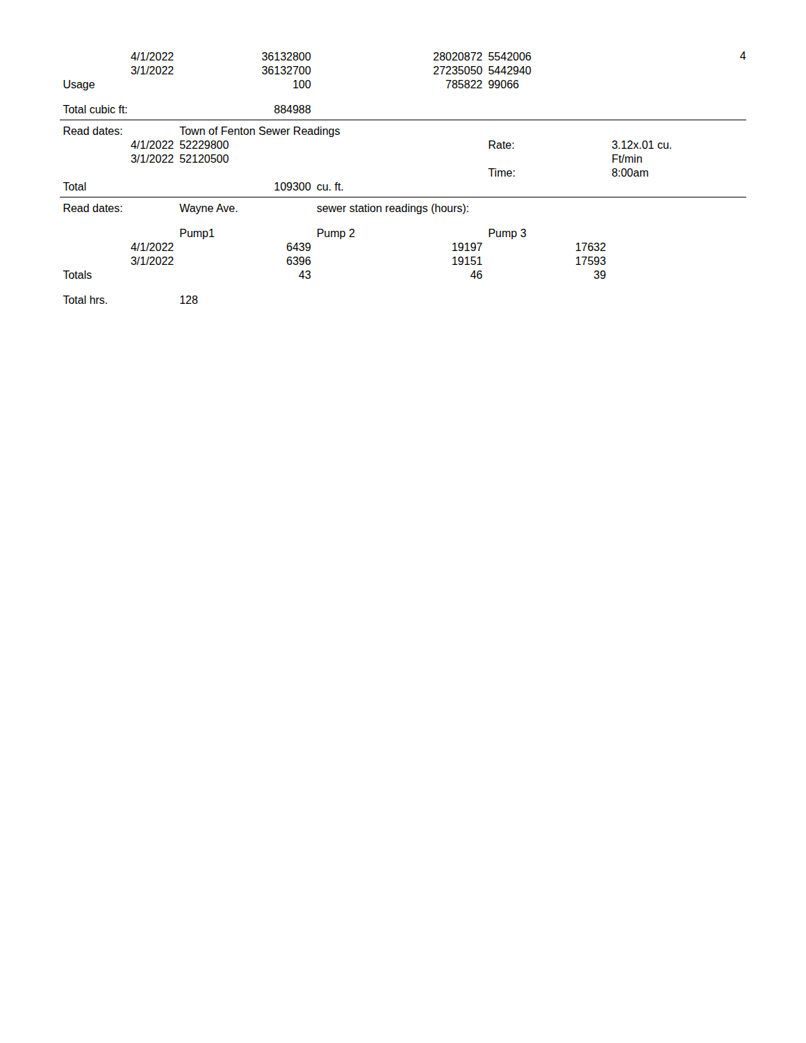4
| 4/1/2022 | 36132800 | 28020872 | 5542006 | |
| 3/1/2022 | 36132700 | 27235050 | 5442940 | |
| Usage | 100 | 785822 | 99066 | |
| Total cubic ft: | 884988 | | | |
| Read dates: | Town of Fenton Sewer Readings | | |
| 4/1/2022 | 52229800 | | Rate: | 3.12x.01 cu. |
| 3/1/2022 | 52120500 | | | Ft/min |
| | | | Time: | 8:00am |
| Total | 109300 | cu. ft. | | |
| Read dates: | Wayne Ave. | sewer station readings (hours): |
| | Pump1 | Pump 2 | Pump 3 | |
| 4/1/2022 | 6439 | 19197 | 17632 | |
| 3/1/2022 | 6396 | 19151 | 17593 | |
| Totals | 43 | 46 | 39 | |
| Total hrs. | 128 | | | |